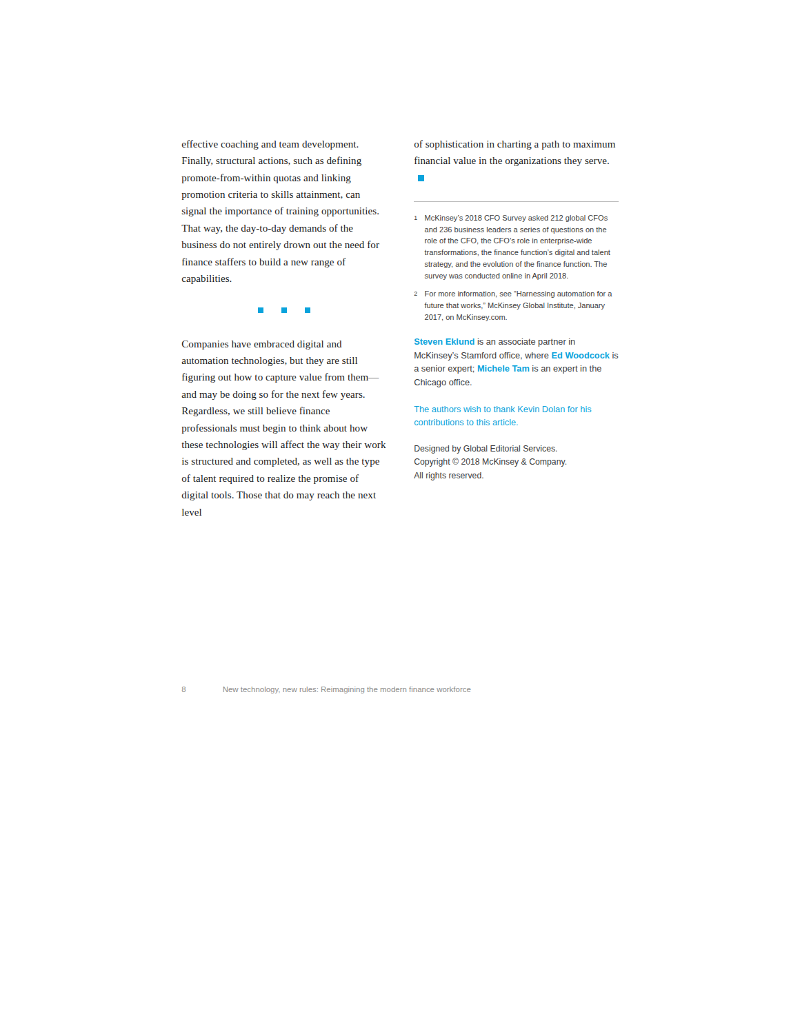effective coaching and team development. Finally, structural actions, such as defining promote-from-within quotas and linking promotion criteria to skills attainment, can signal the importance of training opportunities. That way, the day-to-day demands of the business do not entirely drown out the need for finance staffers to build a new range of capabilities.
Companies have embraced digital and automation technologies, but they are still figuring out how to capture value from them—and may be doing so for the next few years. Regardless, we still believe finance professionals must begin to think about how these technologies will affect the way their work is structured and completed, as well as the type of talent required to realize the promise of digital tools. Those that do may reach the next level
of sophistication in charting a path to maximum financial value in the organizations they serve.
1
McKinsey’s 2018 CFO Survey asked 212 global CFOs and 236 business leaders a series of questions on the role of the CFO, the CFO’s role in enterprise-wide transformations, the finance function’s digital and talent strategy, and the evolution of the finance function. The survey was conducted online in April 2018.
2
For more information, see “Harnessing automation for a future that works,” McKinsey Global Institute, January 2017, on McKinsey.com.
Steven Eklund is an associate partner in McKinsey’s Stamford office, where Ed Woodcock is a senior expert; Michele Tam is an expert in the Chicago office.
The authors wish to thank Kevin Dolan for his contributions to this article.
Designed by Global Editorial Services.
Copyright © 2018 McKinsey & Company.
All rights reserved.
8
New technology, new rules: Reimagining the modern finance workforce